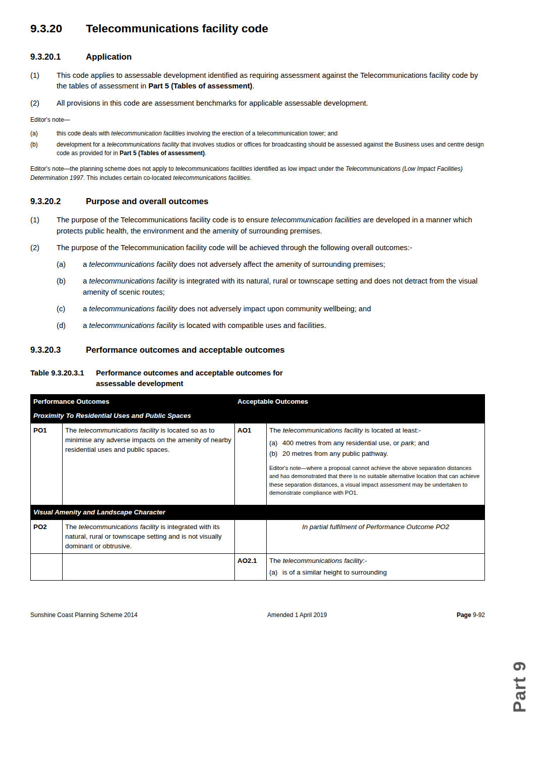9.3.20 Telecommunications facility code
9.3.20.1 Application
(1)
This code applies to assessable development identified as requiring assessment against the Telecommunications facility code by the tables of assessment in Part 5 (Tables of assessment).
(2)
All provisions in this code are assessment benchmarks for applicable assessable development.
Editor's note—
(a)
this code deals with telecommunication facilities involving the erection of a telecommunication tower; and
(b)
development for a telecommunications facility that involves studios or offices for broadcasting should be assessed against the Business uses and centre design code as provided for in Part 5 (Tables of assessment).
Editor's note—the planning scheme does not apply to telecommunications facilities identified as low impact under the Telecommunications (Low Impact Facilities) Determination 1997. This includes certain co-located telecommunications facilities.
9.3.20.2 Purpose and overall outcomes
(1)
The purpose of the Telecommunications facility code is to ensure telecommunication facilities are developed in a manner which protects public health, the environment and the amenity of surrounding premises.
(2)
The purpose of the Telecommunication facility code will be achieved through the following overall outcomes:-
(a)
a telecommunications facility does not adversely affect the amenity of surrounding premises;
(b)
a telecommunications facility is integrated with its natural, rural or townscape setting and does not detract from the visual amenity of scenic routes;
(c)
a telecommunications facility does not adversely impact upon community wellbeing; and
(d)
a telecommunications facility is located with compatible uses and facilities.
9.3.20.3 Performance outcomes and acceptable outcomes
Table 9.3.20.3.1 Performance outcomes and acceptable outcomes for assessable development
| Performance Outcomes | Acceptable Outcomes |
| --- | --- |
| Proximity To Residential Uses and Public Spaces |
| PO1 | The telecommunications facility is located so as to minimise any adverse impacts on the amenity of nearby residential uses and public spaces. | AO1 | The telecommunications facility is located at least:- (a) 400 metres from any residential use, or park ; and (b) 20 metres from any public pathway. Editor's note—where a proposal cannot achieve the above separation distances and has demonstrated that there is no suitable alternative location that can achieve these separation distances, a visual impact assessment may be undertaken to demonstrate compliance with PO1. |
| Visual Amenity and Landscape Character |
| PO2 | The telecommunications facility is integrated with its natural, rural or townscape setting and is not visually dominant or obtrusive. | | In partial fulfilment of Performance Outcome PO2 |
| | | AO2.1 | The telecommunications facility :- (a) is of a similar height to surrounding |
Part 9
Sunshine Coast Planning Scheme 2014
Amended 1 April 2019
Page 9-92